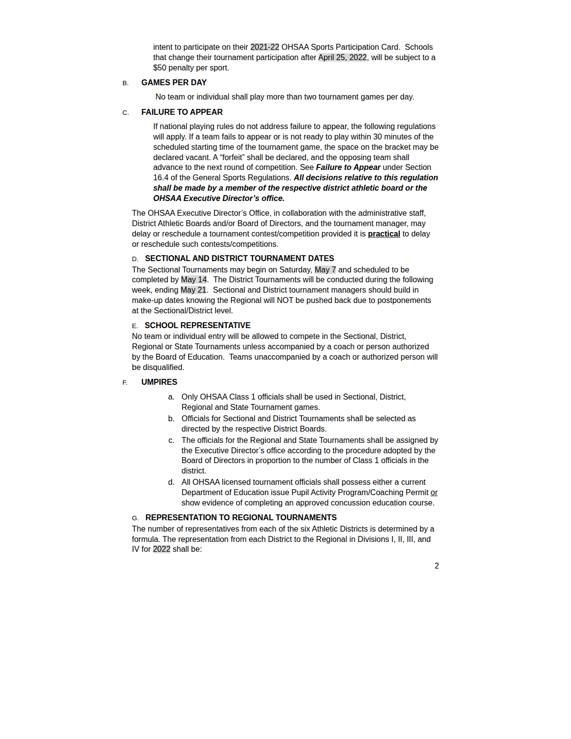intent to participate on their 2021-22 OHSAA Sports Participation Card. Schools that change their tournament participation after April 25, 2022, will be subject to a $50 penalty per sport.
B. GAMES PER DAY
No team or individual shall play more than two tournament games per day.
C. FAILURE TO APPEAR
If national playing rules do not address failure to appear, the following regulations will apply. If a team fails to appear or is not ready to play within 30 minutes of the scheduled starting time of the tournament game, the space on the bracket may be declared vacant. A “forfeit” shall be declared, and the opposing team shall advance to the next round of competition. See Failure to Appear under Section 16.4 of the General Sports Regulations. All decisions relative to this regulation shall be made by a member of the respective district athletic board or the OHSAA Executive Director’s office.
The OHSAA Executive Director’s Office, in collaboration with the administrative staff, District Athletic Boards and/or Board of Directors, and the tournament manager, may delay or reschedule a tournament contest/competition provided it is practical to delay or reschedule such contests/competitions.
D. SECTIONAL AND DISTRICT TOURNAMENT DATES
The Sectional Tournaments may begin on Saturday, May 7 and scheduled to be completed by May 14. The District Tournaments will be conducted during the following week, ending May 21. Sectional and District tournament managers should build in make-up dates knowing the Regional will NOT be pushed back due to postponements at the Sectional/District level.
E. SCHOOL REPRESENTATIVE
No team or individual entry will be allowed to compete in the Sectional, District, Regional or State Tournaments unless accompanied by a coach or person authorized by the Board of Education. Teams unaccompanied by a coach or authorized person will be disqualified.
F. UMPIRES
Only OHSAA Class 1 officials shall be used in Sectional, District, Regional and State Tournament games.
Officials for Sectional and District Tournaments shall be selected as directed by the respective District Boards.
The officials for the Regional and State Tournaments shall be assigned by the Executive Director’s office according to the procedure adopted by the Board of Directors in proportion to the number of Class 1 officials in the district.
All OHSAA licensed tournament officials shall possess either a current Department of Education issue Pupil Activity Program/Coaching Permit or show evidence of completing an approved concussion education course.
G. REPRESENTATION TO REGIONAL TOURNAMENTS
The number of representatives from each of the six Athletic Districts is determined by a formula. The representation from each District to the Regional in Divisions I, II, III, and IV for 2022 shall be:
2